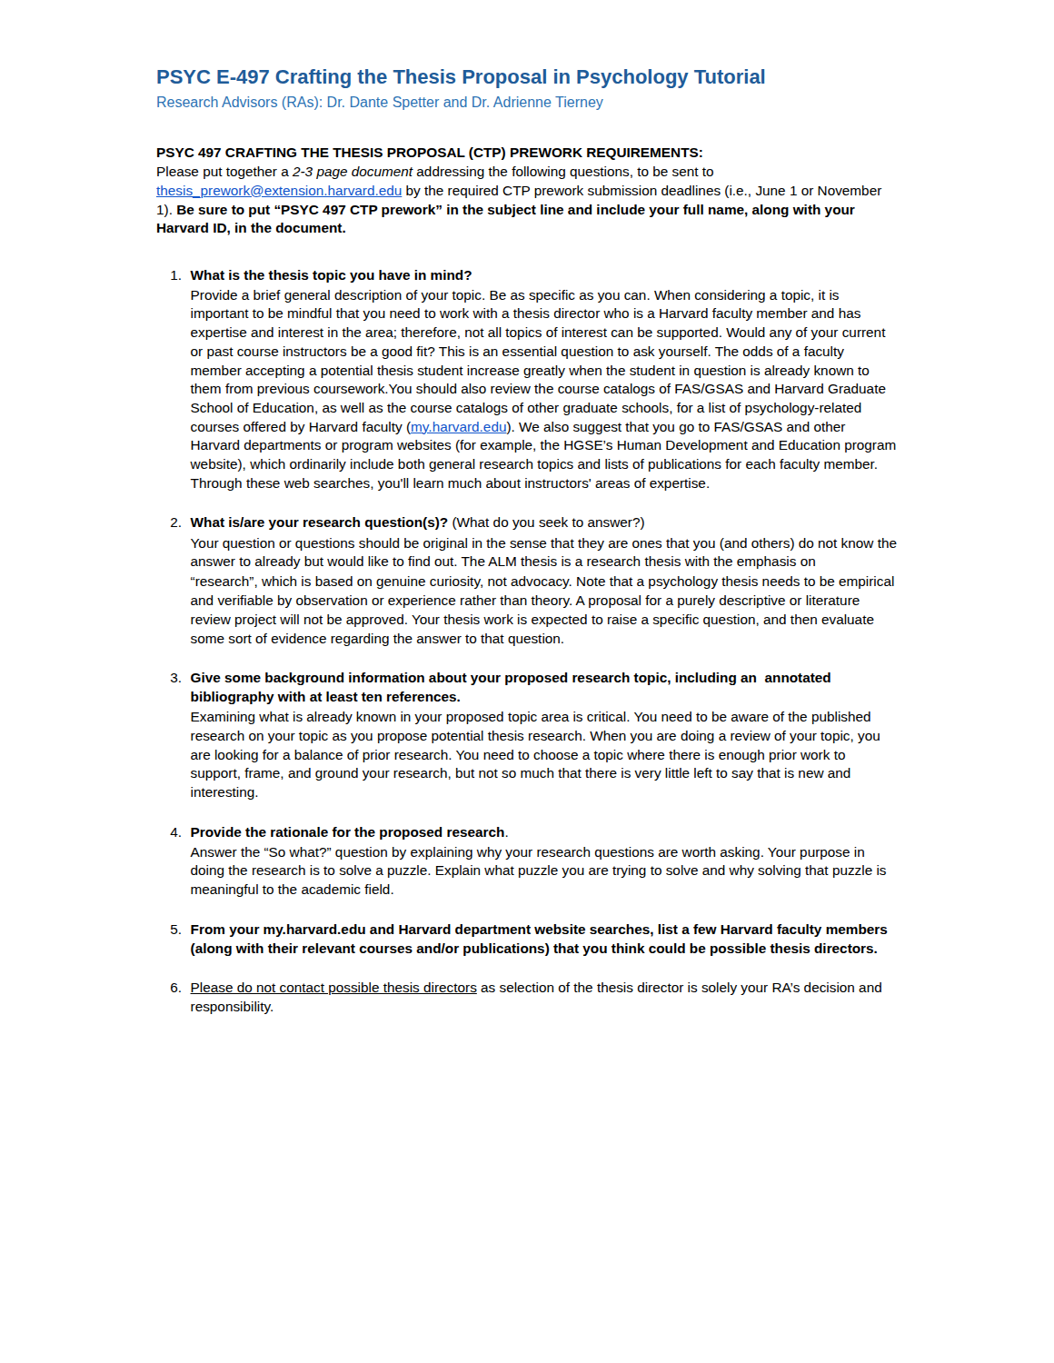PSYC E-497 Crafting the Thesis Proposal in Psychology Tutorial
Research Advisors (RAs): Dr. Dante Spetter and Dr. Adrienne Tierney
PSYC 497 CRAFTING THE THESIS PROPOSAL (CTP) PREWORK REQUIREMENTS:
Please put together a 2-3 page document addressing the following questions, to be sent to thesis_prework@extension.harvard.edu by the required CTP prework submission deadlines (i.e., June 1 or November 1). Be sure to put “PSYC 497 CTP prework” in the subject line and include your full name, along with your Harvard ID, in the document.
What is the thesis topic you have in mind?
Provide a brief general description of your topic. Be as specific as you can. When considering a topic, it is important to be mindful that you need to work with a thesis director who is a Harvard faculty member and has expertise and interest in the area; therefore, not all topics of interest can be supported. Would any of your current or past course instructors be a good fit? This is an essential question to ask yourself. The odds of a faculty member accepting a potential thesis student increase greatly when the student in question is already known to them from previous coursework.You should also review the course catalogs of FAS/GSAS and Harvard Graduate School of Education, as well as the course catalogs of other graduate schools, for a list of psychology-related courses offered by Harvard faculty (my.harvard.edu). We also suggest that you go to FAS/GSAS and other Harvard departments or program websites (for example, the HGSE’s Human Development and Education program website), which ordinarily include both general research topics and lists of publications for each faculty member. Through these web searches, you'll learn much about instructors' areas of expertise.
What is/are your research question(s)? (What do you seek to answer?)
Your question or questions should be original in the sense that they are ones that you (and others) do not know the answer to already but would like to find out. The ALM thesis is a research thesis with the emphasis on
“research”, which is based on genuine curiosity, not advocacy. Note that a psychology thesis needs to be empirical and verifiable by observation or experience rather than theory. A proposal for a purely descriptive or literature review project will not be approved. Your thesis work is expected to raise a specific question, and then evaluate some sort of evidence regarding the answer to that question.
Give some background information about your proposed research topic, including an annotated bibliography with at least ten references.
Examining what is already known in your proposed topic area is critical. You need to be aware of the published research on your topic as you propose potential thesis research. When you are doing a review of your topic, you are looking for a balance of prior research. You need to choose a topic where there is enough prior work to support, frame, and ground your research, but not so much that there is very little left to say that is new and interesting.
Provide the rationale for the proposed research.
Answer the “So what?” question by explaining why your research questions are worth asking. Your purpose in doing the research is to solve a puzzle. Explain what puzzle you are trying to solve and why solving that puzzle is meaningful to the academic field.
From your my.harvard.edu and Harvard department website searches, list a few Harvard faculty members (along with their relevant courses and/or publications) that you think could be possible thesis directors.
Please do not contact possible thesis directors as selection of the thesis director is solely your RA’s decision and responsibility.